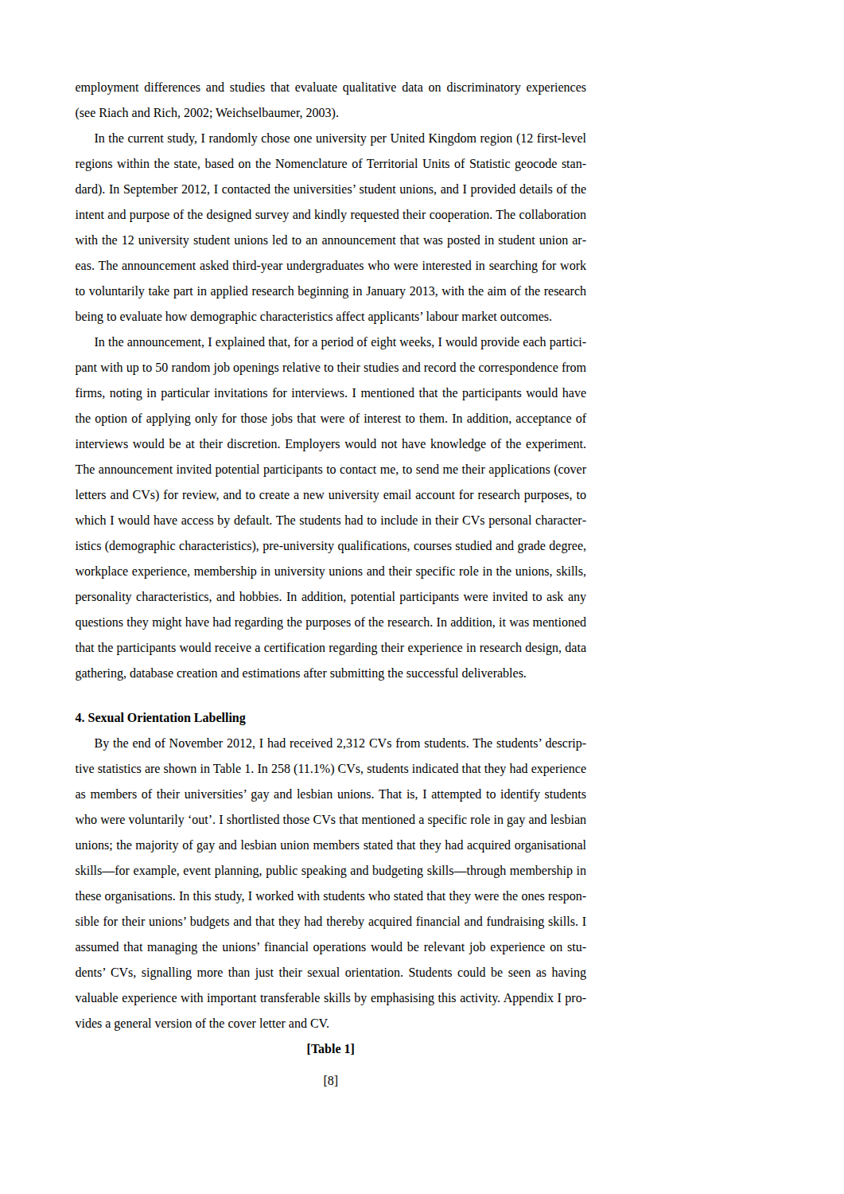employment differences and studies that evaluate qualitative data on discriminatory experiences (see Riach and Rich, 2002; Weichselbaumer, 2003).
In the current study, I randomly chose one university per United Kingdom region (12 first-level regions within the state, based on the Nomenclature of Territorial Units of Statistic geocode standard). In September 2012, I contacted the universities’ student unions, and I provided details of the intent and purpose of the designed survey and kindly requested their cooperation. The collaboration with the 12 university student unions led to an announcement that was posted in student union areas. The announcement asked third-year undergraduates who were interested in searching for work to voluntarily take part in applied research beginning in January 2013, with the aim of the research being to evaluate how demographic characteristics affect applicants’ labour market outcomes.
In the announcement, I explained that, for a period of eight weeks, I would provide each participant with up to 50 random job openings relative to their studies and record the correspondence from firms, noting in particular invitations for interviews. I mentioned that the participants would have the option of applying only for those jobs that were of interest to them. In addition, acceptance of interviews would be at their discretion. Employers would not have knowledge of the experiment. The announcement invited potential participants to contact me, to send me their applications (cover letters and CVs) for review, and to create a new university email account for research purposes, to which I would have access by default. The students had to include in their CVs personal characteristics (demographic characteristics), pre-university qualifications, courses studied and grade degree, workplace experience, membership in university unions and their specific role in the unions, skills, personality characteristics, and hobbies. In addition, potential participants were invited to ask any questions they might have had regarding the purposes of the research. In addition, it was mentioned that the participants would receive a certification regarding their experience in research design, data gathering, database creation and estimations after submitting the successful deliverables.
4. Sexual Orientation Labelling
By the end of November 2012, I had received 2,312 CVs from students. The students’ descriptive statistics are shown in Table 1. In 258 (11.1%) CVs, students indicated that they had experience as members of their universities’ gay and lesbian unions. That is, I attempted to identify students who were voluntarily ‘out’. I shortlisted those CVs that mentioned a specific role in gay and lesbian unions; the majority of gay and lesbian union members stated that they had acquired organisational skills—for example, event planning, public speaking and budgeting skills—through membership in these organisations. In this study, I worked with students who stated that they were the ones responsible for their unions’ budgets and that they had thereby acquired financial and fundraising skills. I assumed that managing the unions’ financial operations would be relevant job experience on students’ CVs, signalling more than just their sexual orientation. Students could be seen as having valuable experience with important transferable skills by emphasising this activity. Appendix I provides a general version of the cover letter and CV.
[Table 1]
[8]